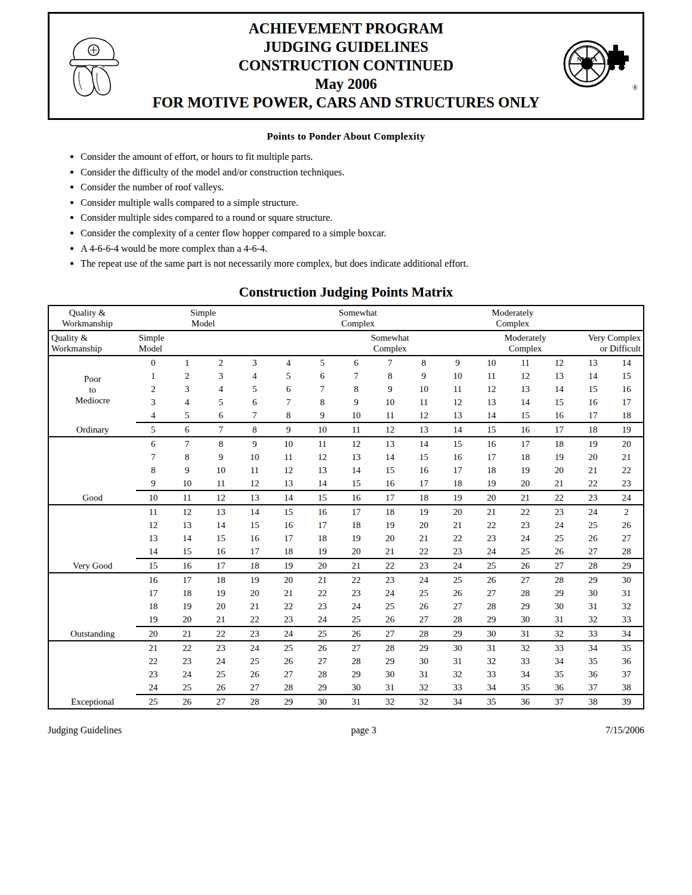Achievement Program
Judging Guidelines
Construction Continued
May 2006
For Motive Power, Cars and Structures ONLY
NMRA ®
Points to Ponder About Complexity
Consider the amount of effort, or hours to fit multiple parts.
Consider the difficulty of the model and/or construction techniques.
Consider the number of roof valleys.
Consider multiple walls compared to a simple structure.
Consider multiple sides compared to a round or square structure.
Consider the complexity of a center flow hopper compared to a simple boxcar.
A 4-6-6-4 would be more complex than a 4-6-4.
The repeat use of the same part is not necessarily more complex, but does indicate additional effort.
Construction Judging Points Matrix
| Quality & Workmanship | Simple Model | Somewhat Complex | Moderately Complex | |
| --- | --- | --- | --- | --- |
| Quality & Workmanship | Simple Model | Somewhat Complex | Moderately Complex | Very Complex or Difficult |
| Poor to Mediocre | 0 | 1 | 2 | 3 | 4 | 5 | 6 | 7 | 8 | 9 | 10 | 11 | 12 | 13 | 14 |
| 1 | 2 | 3 | 4 | 5 | 6 | 7 | 8 | 9 | 10 | 11 | 12 | 13 | 14 | 15 |
| 2 | 3 | 4 | 5 | 6 | 7 | 8 | 9 | 10 | 11 | 12 | 13 | 14 | 15 | 16 |
| 3 | 4 | 5 | 6 | 7 | 8 | 9 | 10 | 11 | 12 | 13 | 14 | 15 | 16 | 17 |
| 4 | 5 | 6 | 7 | 8 | 9 | 10 | 11 | 12 | 13 | 14 | 15 | 16 | 17 | 18 |
| Ordinary | 5 | 6 | 7 | 8 | 9 | 10 | 11 | 12 | 13 | 14 | 15 | 16 | 17 | 18 | 19 |
| | 6 | 7 | 8 | 9 | 10 | 11 | 12 | 13 | 14 | 15 | 16 | 17 | 18 | 19 | 20 |
| 7 | 8 | 9 | 10 | 11 | 12 | 13 | 14 | 15 | 16 | 17 | 18 | 19 | 20 | 21 |
| 8 | 9 | 10 | 11 | 12 | 13 | 14 | 15 | 16 | 17 | 18 | 19 | 20 | 21 | 22 |
| 9 | 10 | 11 | 12 | 13 | 14 | 15 | 16 | 17 | 18 | 19 | 20 | 21 | 22 | 23 |
| Good | 10 | 11 | 12 | 13 | 14 | 15 | 16 | 17 | 18 | 19 | 20 | 21 | 22 | 23 | 24 |
| | 11 | 12 | 13 | 14 | 15 | 16 | 17 | 18 | 19 | 20 | 21 | 22 | 23 | 24 | 2 |
| 12 | 13 | 14 | 15 | 16 | 17 | 18 | 19 | 20 | 21 | 22 | 23 | 24 | 25 | 26 |
| 13 | 14 | 15 | 16 | 17 | 18 | 19 | 20 | 21 | 22 | 23 | 24 | 25 | 26 | 27 |
| 14 | 15 | 16 | 17 | 18 | 19 | 20 | 21 | 22 | 23 | 24 | 25 | 26 | 27 | 28 |
| Very Good | 15 | 16 | 17 | 18 | 19 | 20 | 21 | 22 | 23 | 24 | 25 | 26 | 27 | 28 | 29 |
| | 16 | 17 | 18 | 19 | 20 | 21 | 22 | 23 | 24 | 25 | 26 | 27 | 28 | 29 | 30 |
| 17 | 18 | 19 | 20 | 21 | 22 | 23 | 24 | 25 | 26 | 27 | 28 | 29 | 30 | 31 |
| 18 | 19 | 20 | 21 | 22 | 23 | 24 | 25 | 26 | 27 | 28 | 29 | 30 | 31 | 32 |
| 19 | 20 | 21 | 22 | 23 | 24 | 25 | 26 | 27 | 28 | 29 | 30 | 31 | 32 | 33 |
| Outstanding | 20 | 21 | 22 | 23 | 24 | 25 | 26 | 27 | 28 | 29 | 30 | 31 | 32 | 33 | 34 |
| | 21 | 22 | 23 | 24 | 25 | 26 | 27 | 28 | 29 | 30 | 31 | 32 | 33 | 34 | 35 |
| 22 | 23 | 24 | 25 | 26 | 27 | 28 | 29 | 30 | 31 | 32 | 33 | 34 | 35 | 36 |
| 23 | 24 | 25 | 26 | 27 | 28 | 29 | 30 | 31 | 32 | 33 | 34 | 35 | 36 | 37 |
| 24 | 25 | 26 | 27 | 28 | 29 | 30 | 31 | 32 | 33 | 34 | 35 | 36 | 37 | 38 |
| Exceptional | 25 | 26 | 27 | 28 | 29 | 30 | 31 | 32 | 32 | 34 | 35 | 36 | 37 | 38 | 39 |
Judging Guidelines
page 3
7/15/2006